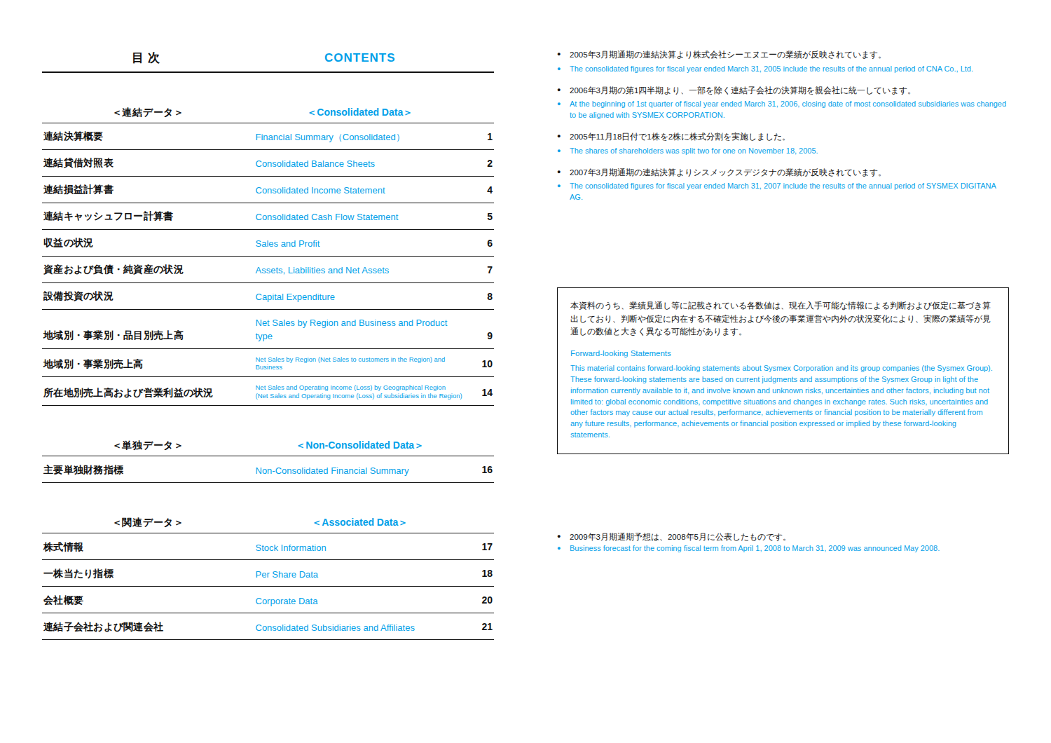目次
CONTENTS
＜連結データ＞
＜Consolidated Data＞
| 連結決算概要 | Financial Summary（Consolidated） | 1 |
| 連結貸借対照表 | Consolidated Balance Sheets | 2 |
| 連結損益計算書 | Consolidated Income Statement | 4 |
| 連結キャッシュフロー計算書 | Consolidated Cash Flow Statement | 5 |
| 収益の状況 | Sales and Profit | 6 |
| 資産および負債・純資産の状況 | Assets, Liabilities and Net Assets | 7 |
| 設備投資の状況 | Capital Expenditure | 8 |
| 地域別・事業別・品目別売上高 | Net Sales by Region and Business and Product type | 9 |
| 地域別・事業別売上高 | Net Sales by Region (Net Sales to customers in the Region) and Business | 10 |
| 所在地別売上高および営業利益の状況 | Net Sales and Operating Income (Loss) by Geographical Region (Net Sales and Operating Income (Loss) of subsidiaries in the Region) | 14 |
＜単独データ＞
＜Non-Consolidated Data＞
| 主要単独財務指標 | Non-Consolidated Financial Summary | 16 |
＜関連データ＞
＜Associated Data＞
| 株式情報 | Stock Information | 17 |
| 一株当たり指標 | Per Share Data | 18 |
| 会社概要 | Corporate Data | 20 |
| 連結子会社および関連会社 | Consolidated Subsidiaries and Affiliates | 21 |
2005年3月期通期の連結決算より株式会社シーエヌエーの業績が反映されています。
The consolidated figures for fiscal year ended March 31, 2005 include the results of the annual period of CNA Co., Ltd.
2006年3月期の第1四半期より、一部を除く連結子会社の決算期を親会社に統一しています。
At the beginning of 1st quarter of fiscal year ended March 31, 2006, closing date of most consolidated subsidiaries was changed to be aligned with SYSMEX CORPORATION.
2005年11月18日付で1株を2株に株式分割を実施しました。
The shares of shareholders was split two for one on November 18, 2005.
2007年3月期通期の連結決算よりシスメックスデジタナの業績が反映されています。
The consolidated figures for fiscal year ended March 31, 2007 include the results of the annual period of SYSMEX DIGITANA AG.
本資料のうち、業績見通し等に記載されている各数値は、現在入手可能な情報による判断および仮定に基づき算出しており、判断や仮定に内在する不確定性および今後の事業運営や内外の状況変化により、実際の業績等が見通しの数値と大きく異なる可能性があります。
Forward-looking Statements
This material contains forward-looking statements about Sysmex Corporation and its group companies (the Sysmex Group). These forward-looking statements are based on current judgments and assumptions of the Sysmex Group in light of the information currently available to it, and involve known and unknown risks, uncertainties and other factors, including but not limited to: global economic conditions, competitive situations and changes in exchange rates. Such risks, uncertainties and other factors may cause our actual results, performance, achievements or financial position to be materially different from any future results, performance, achievements or financial position expressed or implied by these forward-looking statements.
2009年3月期通期予想は、2008年5月に公表したものです。
Business forecast for the coming fiscal term from April 1, 2008 to March 31, 2009 was announced May 2008.